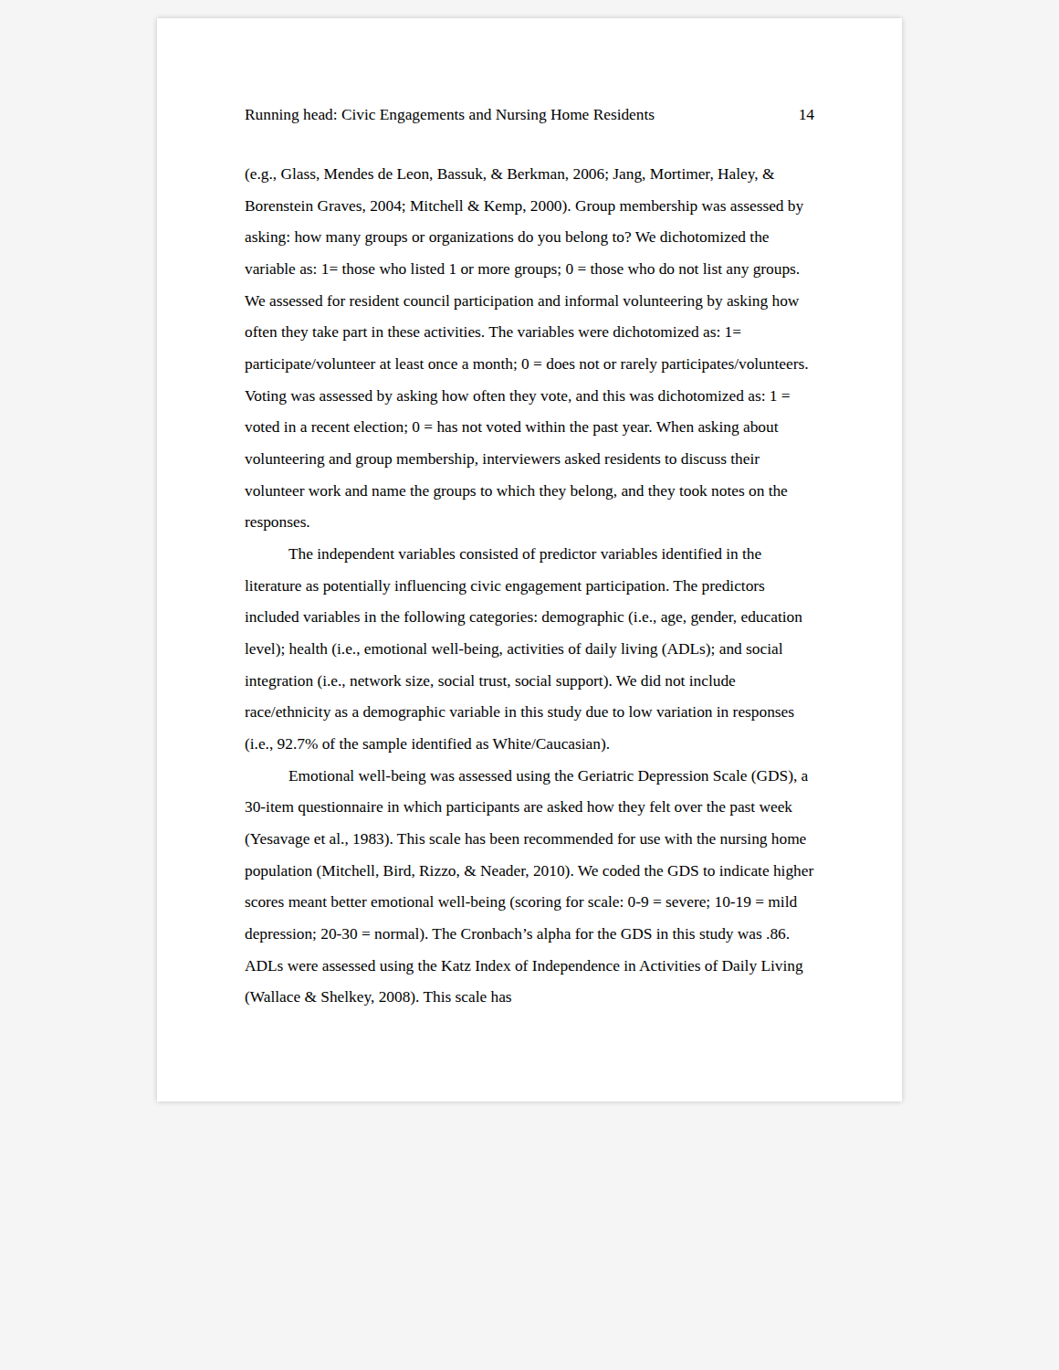Running head: Civic Engagements and Nursing Home Residents 14
(e.g., Glass, Mendes de Leon, Bassuk, & Berkman, 2006; Jang, Mortimer, Haley, & Borenstein Graves, 2004; Mitchell & Kemp, 2000). Group membership was assessed by asking: how many groups or organizations do you belong to? We dichotomized the variable as: 1= those who listed 1 or more groups; 0 = those who do not list any groups. We assessed for resident council participation and informal volunteering by asking how often they take part in these activities. The variables were dichotomized as: 1= participate/volunteer at least once a month; 0 = does not or rarely participates/volunteers. Voting was assessed by asking how often they vote, and this was dichotomized as: 1 = voted in a recent election; 0 = has not voted within the past year. When asking about volunteering and group membership, interviewers asked residents to discuss their volunteer work and name the groups to which they belong, and they took notes on the responses.
The independent variables consisted of predictor variables identified in the literature as potentially influencing civic engagement participation. The predictors included variables in the following categories: demographic (i.e., age, gender, education level); health (i.e., emotional well-being, activities of daily living (ADLs); and social integration (i.e., network size, social trust, social support). We did not include race/ethnicity as a demographic variable in this study due to low variation in responses (i.e., 92.7% of the sample identified as White/Caucasian).
Emotional well-being was assessed using the Geriatric Depression Scale (GDS), a 30-item questionnaire in which participants are asked how they felt over the past week (Yesavage et al., 1983). This scale has been recommended for use with the nursing home population (Mitchell, Bird, Rizzo, & Neader, 2010). We coded the GDS to indicate higher scores meant better emotional well-being (scoring for scale: 0-9 = severe; 10-19 = mild depression; 20-30 = normal). The Cronbach’s alpha for the GDS in this study was .86. ADLs were assessed using the Katz Index of Independence in Activities of Daily Living (Wallace & Shelkey, 2008). This scale has